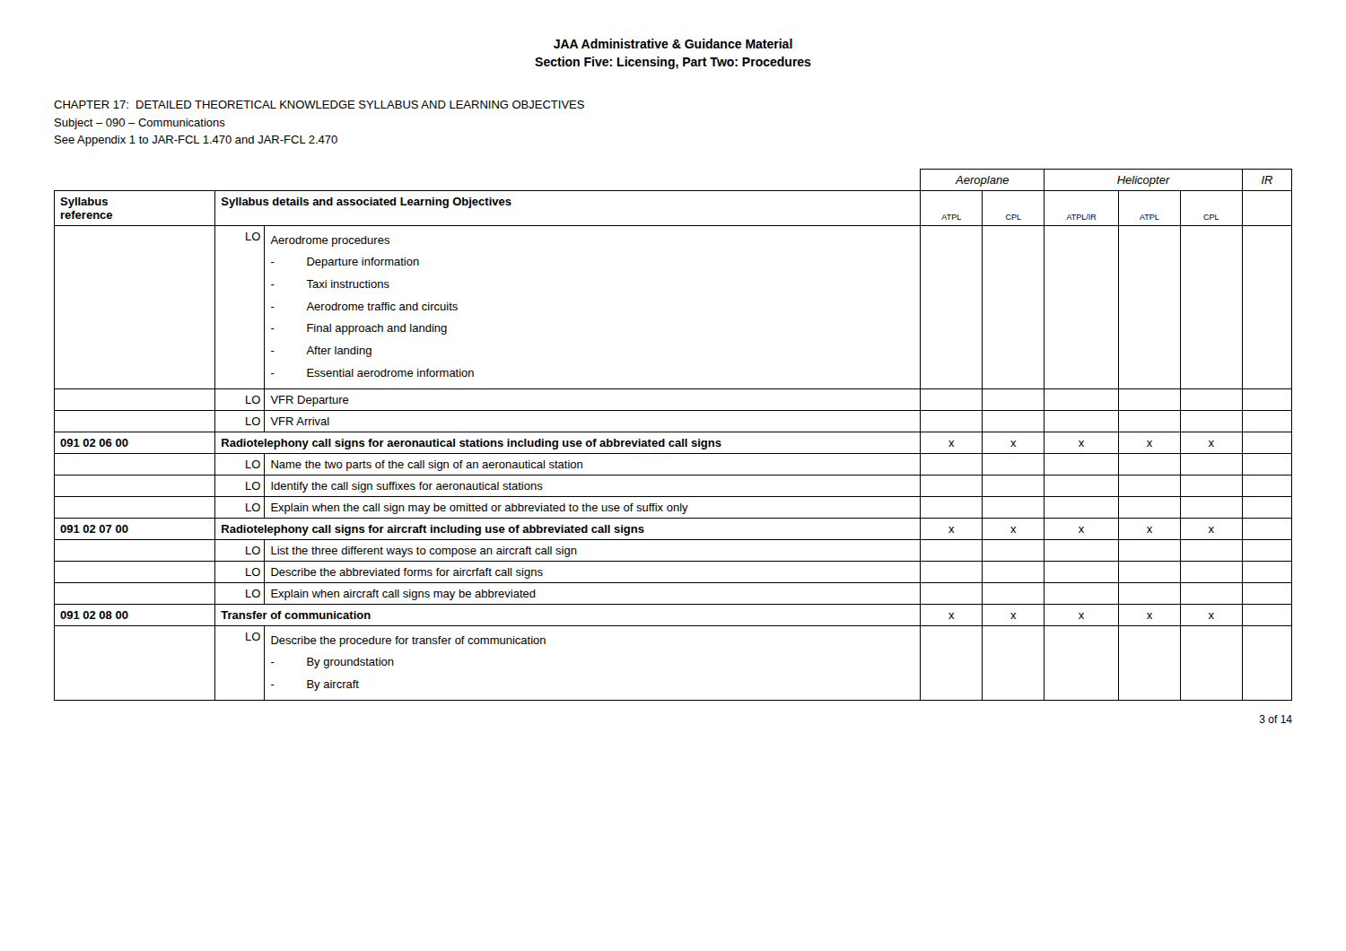JAA Administrative & Guidance Material
Section Five: Licensing, Part Two: Procedures
CHAPTER 17: DETAILED THEORETICAL KNOWLEDGE SYLLABUS AND LEARNING OBJECTIVES
Subject – 090 – Communications
See Appendix 1 to JAR-FCL 1.470 and JAR-FCL 2.470
| | Aeroplane | Helicopter | IR |
| Syllabus reference | Syllabus details and associated Learning Objectives | ATPL | CPL | ATPL/IR | ATPL | CPL | |
| | LO | Aerodrome procedures Departure information Taxi instructions Aerodrome traffic and circuits Final approach and landing After landing Essential aerodrome information | | | | | | |
| | LO | VFR Departure | | | | | | |
| | LO | VFR Arrival | | | | | | |
| 091 02 06 00 | Radiotelephony call signs for aeronautical stations including use of abbreviated call signs | x | x | x | x | x | |
| | LO | Name the two parts of the call sign of an aeronautical station | | | | | | |
| | LO | Identify the call sign suffixes for aeronautical stations | | | | | | |
| | LO | Explain when the call sign may be omitted or abbreviated to the use of suffix only | | | | | | |
| 091 02 07 00 | Radiotelephony call signs for aircraft including use of abbreviated call signs | x | x | x | x | x | |
| | LO | List the three different ways to compose an aircraft call sign | | | | | | |
| | LO | Describe the abbreviated forms for aircrfaft call signs | | | | | | |
| | LO | Explain when aircraft call signs may be abbreviated | | | | | | |
| 091 02 08 00 | Transfer of communication | x | x | x | x | x | |
| | LO | Describe the procedure for transfer of communication By groundstation By aircraft | | | | | | |
3 of 14